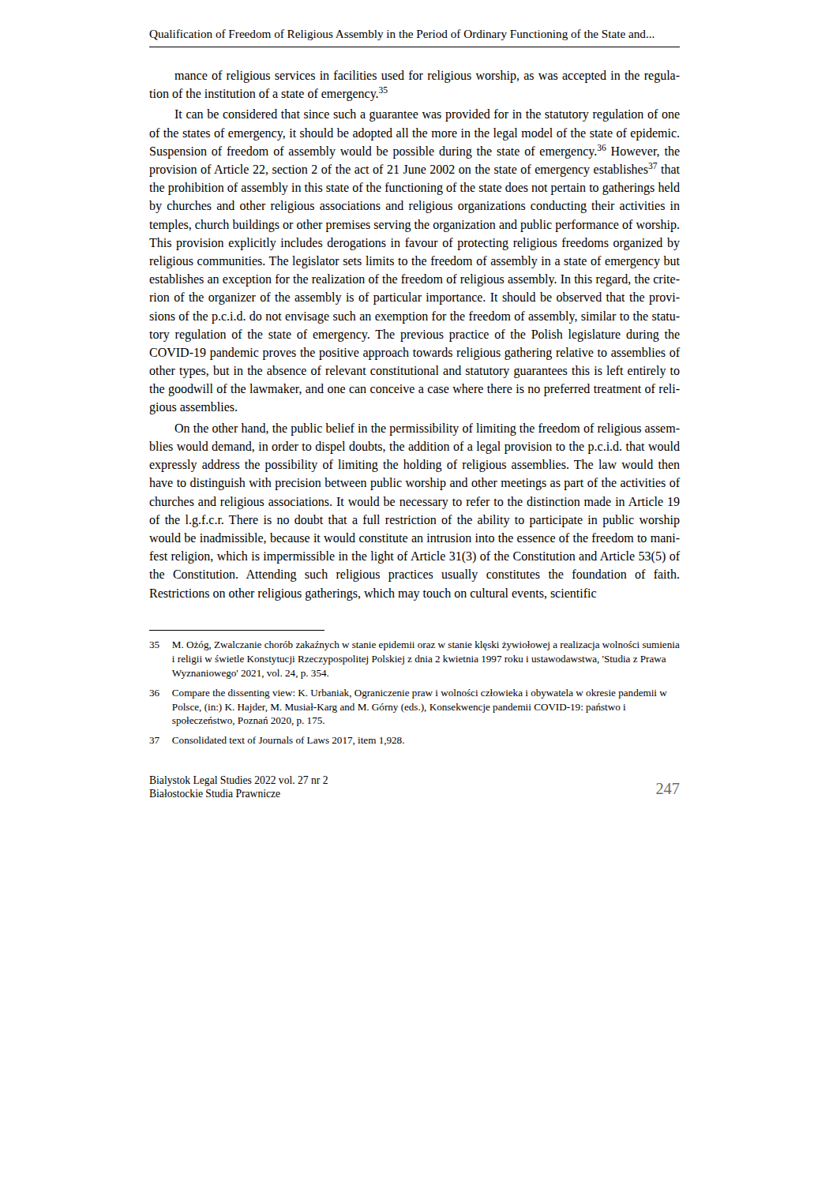Qualification of Freedom of Religious Assembly in the Period of Ordinary Functioning of the State and...
mance of religious services in facilities used for religious worship, as was accepted in the regulation of the institution of a state of emergency.35
It can be considered that since such a guarantee was provided for in the statutory regulation of one of the states of emergency, it should be adopted all the more in the legal model of the state of epidemic. Suspension of freedom of assembly would be possible during the state of emergency.36 However, the provision of Article 22, section 2 of the act of 21 June 2002 on the state of emergency establishes37 that the prohibition of assembly in this state of the functioning of the state does not pertain to gatherings held by churches and other religious associations and religious organizations conducting their activities in temples, church buildings or other premises serving the organization and public performance of worship. This provision explicitly includes derogations in favour of protecting religious freedoms organized by religious communities. The legislator sets limits to the freedom of assembly in a state of emergency but establishes an exception for the realization of the freedom of religious assembly. In this regard, the criterion of the organizer of the assembly is of particular importance. It should be observed that the provisions of the p.c.i.d. do not envisage such an exemption for the freedom of assembly, similar to the statutory regulation of the state of emergency. The previous practice of the Polish legislature during the COVID-19 pandemic proves the positive approach towards religious gathering relative to assemblies of other types, but in the absence of relevant constitutional and statutory guarantees this is left entirely to the goodwill of the lawmaker, and one can conceive a case where there is no preferred treatment of religious assemblies.
On the other hand, the public belief in the permissibility of limiting the freedom of religious assemblies would demand, in order to dispel doubts, the addition of a legal provision to the p.c.i.d. that would expressly address the possibility of limiting the holding of religious assemblies. The law would then have to distinguish with precision between public worship and other meetings as part of the activities of churches and religious associations. It would be necessary to refer to the distinction made in Article 19 of the l.g.f.c.r. There is no doubt that a full restriction of the ability to participate in public worship would be inadmissible, because it would constitute an intrusion into the essence of the freedom to manifest religion, which is impermissible in the light of Article 31(3) of the Constitution and Article 53(5) of the Constitution. Attending such religious practices usually constitutes the foundation of faith. Restrictions on other religious gatherings, which may touch on cultural events, scientific
35 M. Ożóg, Zwalczanie chorób zakaźnych w stanie epidemii oraz w stanie klęski żywiołowej a realizacja wolności sumienia i religii w świetle Konstytucji Rzeczypospolitej Polskiej z dnia 2 kwietnia 1997 roku i ustawodawstwa, 'Studia z Prawa Wyznaniowego' 2021, vol. 24, p. 354.
36 Compare the dissenting view: K. Urbaniak, Ograniczenie praw i wolności człowieka i obywatela w okresie pandemii w Polsce, (in:) K. Hajder, M. Musiał-Karg and M. Górny (eds.), Konsekwencje pandemii COVID-19: państwo i społeczeństwo, Poznań 2020, p. 175.
37 Consolidated text of Journals of Laws 2017, item 1,928.
Bialystok Legal Studies 2022 vol. 27 nr 2
Białostockie Studia Prawnicze
247